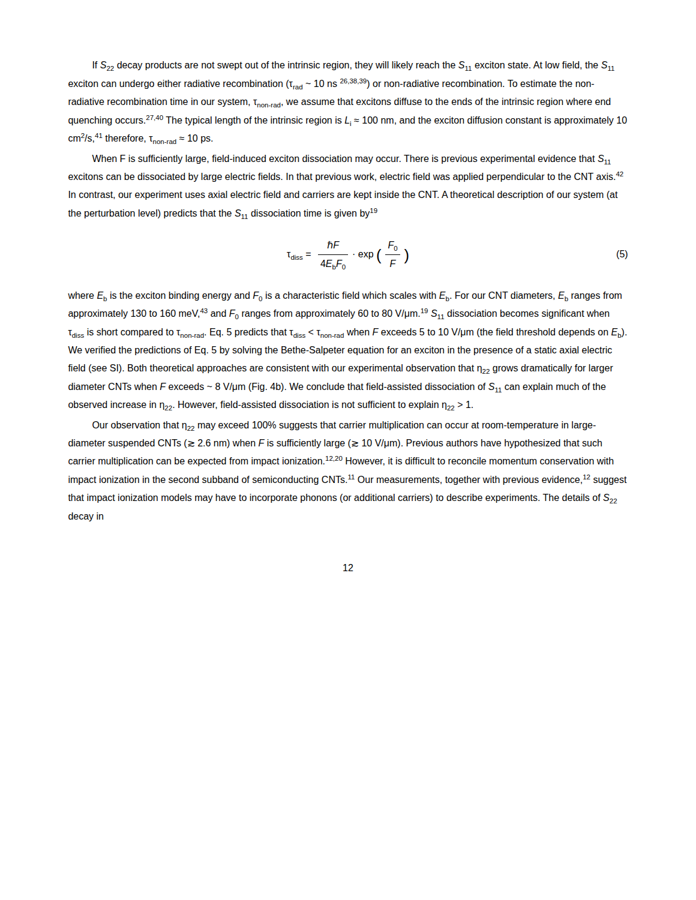If S22 decay products are not swept out of the intrinsic region, they will likely reach the S11 exciton state. At low field, the S11 exciton can undergo either radiative recombination (τrad ~ 10 ns 26,38,39) or non-radiative recombination. To estimate the non-radiative recombination time in our system, τnon-rad, we assume that excitons diffuse to the ends of the intrinsic region where end quenching occurs.27,40 The typical length of the intrinsic region is Li ≈ 100 nm, and the exciton diffusion constant is approximately 10 cm2/s,41 therefore, τnon-rad ≈ 10 ps.
When F is sufficiently large, field-induced exciton dissociation may occur. There is previous experimental evidence that S11 excitons can be dissociated by large electric fields. In that previous work, electric field was applied perpendicular to the CNT axis.42 In contrast, our experiment uses axial electric field and carriers are kept inside the CNT. A theoretical description of our system (at the perturbation level) predicts that the S11 dissociation time is given by19
τdiss = ℏF 4EbF0 · exp ( F0 F ) (5)
where Eb is the exciton binding energy and F0 is a characteristic field which scales with Eb. For our CNT diameters, Eb ranges from approximately 130 to 160 meV,43 and F0 ranges from approximately 60 to 80 V/μm.19 S11 dissociation becomes significant when τdiss is short compared to τnon-rad. Eq. 5 predicts that τdiss < τnon-rad when F exceeds 5 to 10 V/μm (the field threshold depends on Eb). We verified the predictions of Eq. 5 by solving the Bethe-Salpeter equation for an exciton in the presence of a static axial electric field (see SI). Both theoretical approaches are consistent with our experimental observation that η22 grows dramatically for larger diameter CNTs when F exceeds ~ 8 V/μm (Fig. 4b). We conclude that field-assisted dissociation of S11 can explain much of the observed increase in η22. However, field-assisted dissociation is not sufficient to explain η22 > 1.
Our observation that η22 may exceed 100% suggests that carrier multiplication can occur at room-temperature in large-diameter suspended CNTs (≳ 2.6 nm) when F is sufficiently large (≳ 10 V/μm). Previous authors have hypothesized that such carrier multiplication can be expected from impact ionization.12,20 However, it is difficult to reconcile momentum conservation with impact ionization in the second subband of semiconducting CNTs.11 Our measurements, together with previous evidence,12 suggest that impact ionization models may have to incorporate phonons (or additional carriers) to describe experiments. The details of S22 decay in
12